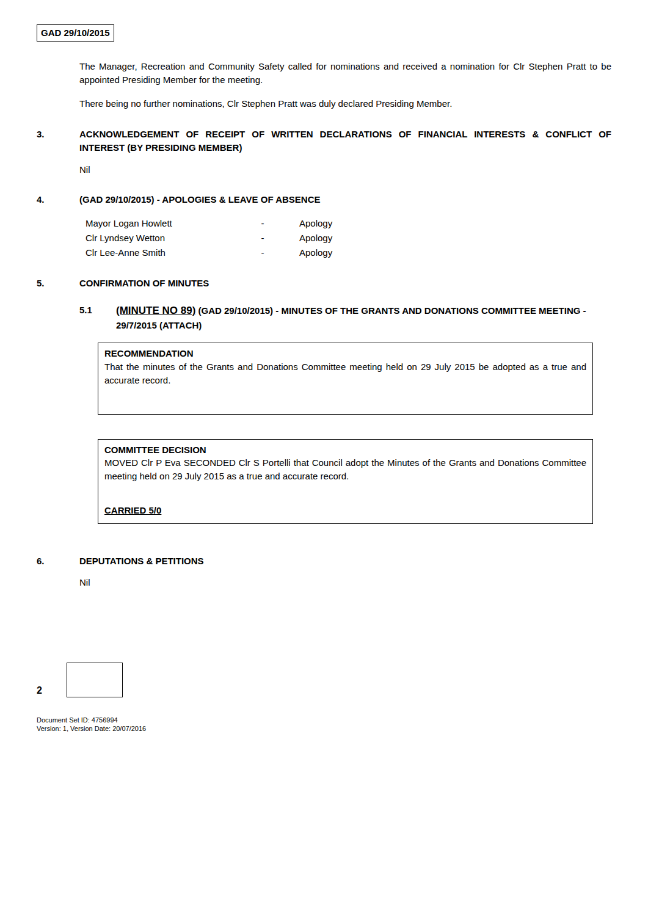GAD 29/10/2015
The Manager, Recreation and Community Safety called for nominations and received a nomination for Clr Stephen Pratt to be appointed Presiding Member for the meeting.
There being no further nominations, Clr Stephen Pratt was duly declared Presiding Member.
3.
ACKNOWLEDGEMENT OF RECEIPT OF WRITTEN DECLARATIONS OF FINANCIAL INTERESTS & CONFLICT OF INTEREST (BY PRESIDING MEMBER)
Nil
4.
(GAD 29/10/2015) - APOLOGIES & LEAVE OF ABSENCE
| Mayor Logan Howlett | - | Apology |
| Clr Lyndsey Wetton | - | Apology |
| Clr Lee-Anne Smith | - | Apology |
5.
CONFIRMATION OF MINUTES
5.1
(MINUTE NO 89) (GAD 29/10/2015) - MINUTES OF THE GRANTS AND DONATIONS COMMITTEE MEETING - 29/7/2015 (ATTACH)
RECOMMENDATION
That the minutes of the Grants and Donations Committee meeting held on 29 July 2015 be adopted as a true and accurate record.
COMMITTEE DECISION
MOVED Clr P Eva SECONDED Clr S Portelli that Council adopt the Minutes of the Grants and Donations Committee meeting held on 29 July 2015 as a true and accurate record.
CARRIED 5/0
6.
DEPUTATIONS & PETITIONS
Nil
2
Document Set ID: 4756994
Version: 1, Version Date: 20/07/2016